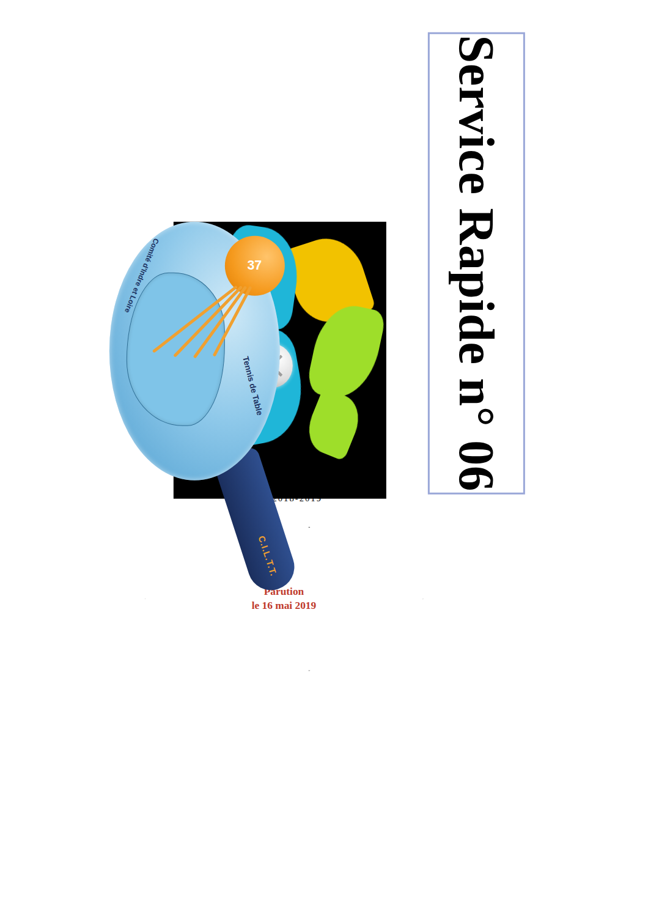Service Rapide n° 06
Saison 2018-2019
Parution
le 16 mai 2019
C.I.L.T.T.
37
Tennis de Table
Comité d'Indre et Loire